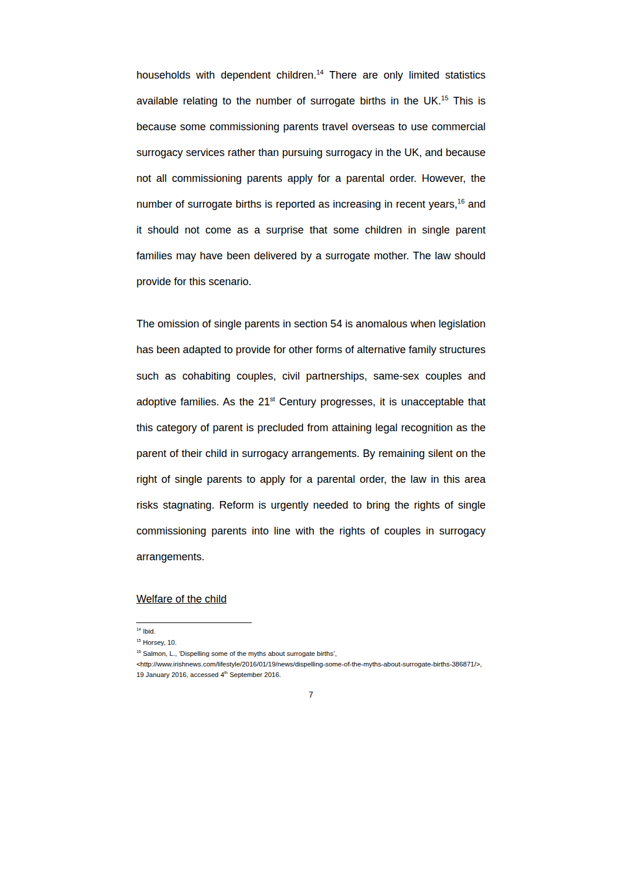households with dependent children.14 There are only limited statistics available relating to the number of surrogate births in the UK.15 This is because some commissioning parents travel overseas to use commercial surrogacy services rather than pursuing surrogacy in the UK, and because not all commissioning parents apply for a parental order. However, the number of surrogate births is reported as increasing in recent years,16 and it should not come as a surprise that some children in single parent families may have been delivered by a surrogate mother. The law should provide for this scenario.
The omission of single parents in section 54 is anomalous when legislation has been adapted to provide for other forms of alternative family structures such as cohabiting couples, civil partnerships, same-sex couples and adoptive families. As the 21st Century progresses, it is unacceptable that this category of parent is precluded from attaining legal recognition as the parent of their child in surrogacy arrangements. By remaining silent on the right of single parents to apply for a parental order, the law in this area risks stagnating. Reform is urgently needed to bring the rights of single commissioning parents into line with the rights of couples in surrogacy arrangements.
Welfare of the child
14 Ibid.
15 Horsey, 10.
16 Salmon, L., ‘Dispelling some of the myths about surrogate births’,
<http://www.irishnews.com/lifestyle/2016/01/19/news/dispelling-some-of-the-myths-about-surrogate-births-386871/>, 19 January 2016, accessed 4th September 2016.
7